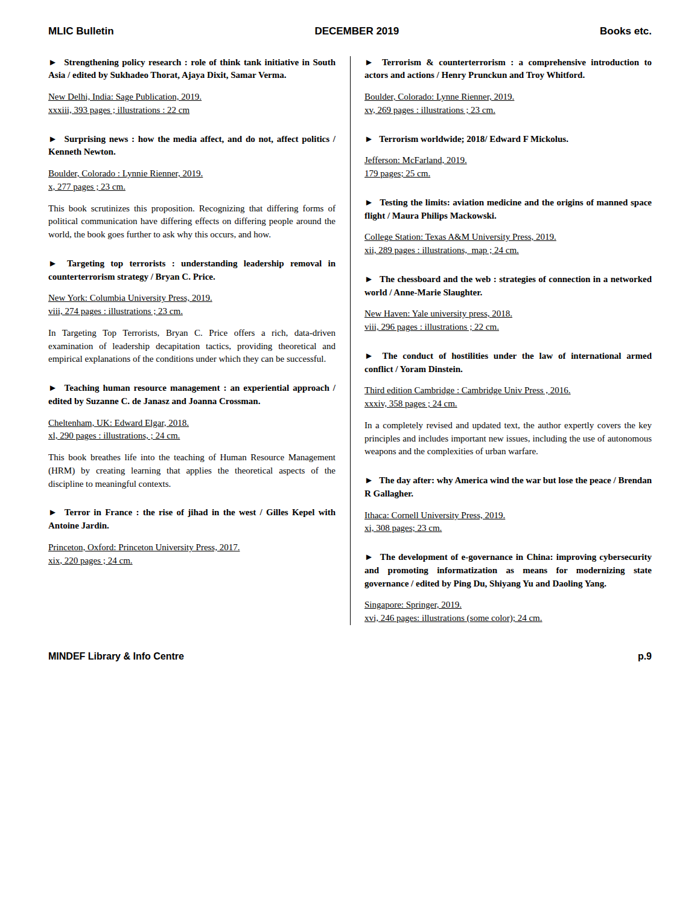MLIC Bulletin
DECEMBER 2019
Books etc.
► Strengthening policy research : role of think tank initiative in South Asia / edited by Sukhadeo Thorat, Ajaya Dixit, Samar Verma.
New Delhi, India: Sage Publication, 2019.
xxxiii, 393 pages ; illustrations : 22 cm
► Surprising news : how the media affect, and do not, affect politics / Kenneth Newton.
Boulder, Colorado : Lynnie Rienner, 2019.
x, 277 pages ; 23 cm.
This book scrutinizes this proposition. Recognizing that differing forms of political communication have differing effects on differing people around the world, the book goes further to ask why this occurs, and how.
► Targeting top terrorists : understanding leadership removal in counterterrorism strategy / Bryan C. Price.
New York: Columbia University Press, 2019.
viii, 274 pages : illustrations ; 23 cm.
In Targeting Top Terrorists, Bryan C. Price offers a rich, data-driven examination of leadership decapitation tactics, providing theoretical and empirical explanations of the conditions under which they can be successful.
► Teaching human resource management : an experiential approach / edited by Suzanne C. de Janasz and Joanna Crossman.
Cheltenham, UK: Edward Elgar, 2018.
xl, 290 pages : illustrations, ; 24 cm.
This book breathes life into the teaching of Human Resource Management (HRM) by creating learning that applies the theoretical aspects of the discipline to meaningful contexts.
► Terror in France : the rise of jihad in the west / Gilles Kepel with Antoine Jardin.
Princeton, Oxford: Princeton University Press, 2017.
xix, 220 pages ; 24 cm.
► Terrorism & counterterrorism : a comprehensive introduction to actors and actions / Henry Prunckun and Troy Whitford.
Boulder, Colorado: Lynne Rienner, 2019.
xv, 269 pages : illustrations ; 23 cm.
► Terrorism worldwide; 2018/ Edward F Mickolus.
Jefferson: McFarland, 2019.
179 pages; 25 cm.
► Testing the limits: aviation medicine and the origins of manned space flight / Maura Philips Mackowski.
College Station: Texas A&M University Press, 2019.
xii, 289 pages : illustrations, map ; 24 cm.
► The chessboard and the web : strategies of connection in a networked world / Anne-Marie Slaughter.
New Haven: Yale university press, 2018.
viii, 296 pages : illustrations ; 22 cm.
► The conduct of hostilities under the law of international armed conflict / Yoram Dinstein.
Third edition Cambridge : Cambridge Univ Press , 2016.
xxxiv, 358 pages ; 24 cm.
In a completely revised and updated text, the author expertly covers the key principles and includes important new issues, including the use of autonomous weapons and the complexities of urban warfare.
► The day after: why America wind the war but lose the peace / Brendan R Gallagher.
Ithaca: Cornell University Press, 2019.
xi, 308 pages; 23 cm.
► The development of e-governance in China: improving cybersecurity and promoting informatization as means for modernizing state governance / edited by Ping Du, Shiyang Yu and Daoling Yang.
Singapore: Springer, 2019.
xvi, 246 pages: illustrations (some color); 24 cm.
MINDEF Library & Info Centre
p.9